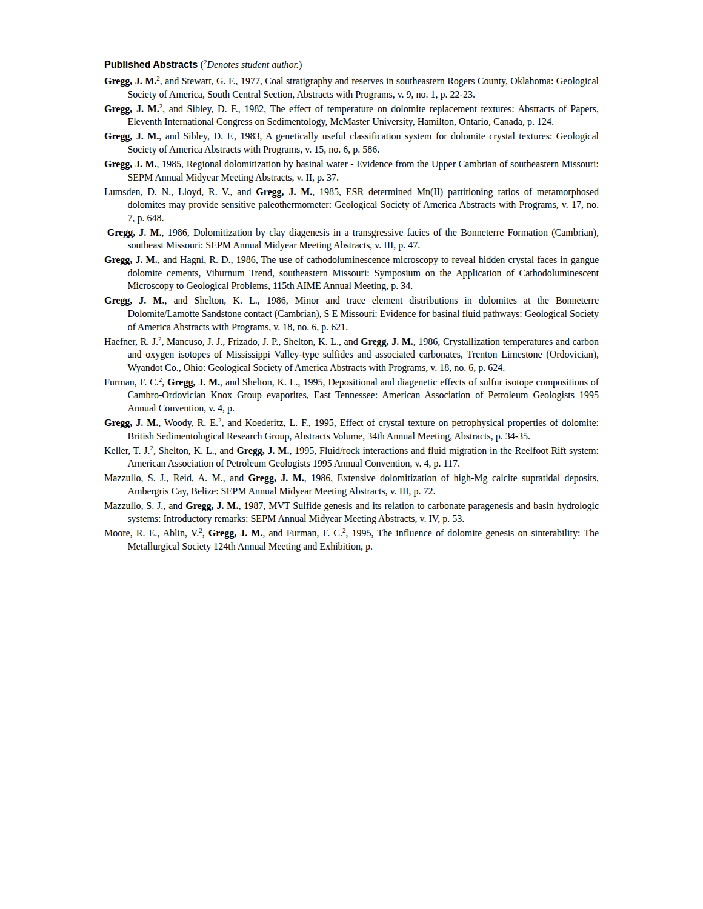Published Abstracts (2Denotes student author.)
Gregg, J. M.2, and Stewart, G. F., 1977, Coal stratigraphy and reserves in southeastern Rogers County, Oklahoma: Geological Society of America, South Central Section, Abstracts with Programs, v. 9, no. 1, p. 22-23.
Gregg, J. M.2, and Sibley, D. F., 1982, The effect of temperature on dolomite replacement textures: Abstracts of Papers, Eleventh International Congress on Sedimentology, McMaster University, Hamilton, Ontario, Canada, p. 124.
Gregg, J. M., and Sibley, D. F., 1983, A genetically useful classification system for dolomite crystal textures: Geological Society of America Abstracts with Programs, v. 15, no. 6, p. 586.
Gregg, J. M., 1985, Regional dolomitization by basinal water - Evidence from the Upper Cambrian of southeastern Missouri: SEPM Annual Midyear Meeting Abstracts, v. II, p. 37.
Lumsden, D. N., Lloyd, R. V., and Gregg, J. M., 1985, ESR determined Mn(II) partitioning ratios of metamorphosed dolomites may provide sensitive paleothermometer: Geological Society of America Abstracts with Programs, v. 17, no. 7, p. 648.
Gregg, J. M., 1986, Dolomitization by clay diagenesis in a transgressive facies of the Bonneterre Formation (Cambrian), southeast Missouri: SEPM Annual Midyear Meeting Abstracts, v. III, p. 47.
Gregg, J. M., and Hagni, R. D., 1986, The use of cathodoluminescence microscopy to reveal hidden crystal faces in gangue dolomite cements, Viburnum Trend, southeastern Missouri: Symposium on the Application of Cathodoluminescent Microscopy to Geological Problems, 115th AIME Annual Meeting, p. 34.
Gregg, J. M., and Shelton, K. L., 1986, Minor and trace element distributions in dolomites at the Bonneterre Dolomite/Lamotte Sandstone contact (Cambrian), S E Missouri: Evidence for basinal fluid pathways: Geological Society of America Abstracts with Programs, v. 18, no. 6, p. 621.
Haefner, R. J.2, Mancuso, J. J., Frizado, J. P., Shelton, K. L., and Gregg, J. M., 1986, Crystallization temperatures and carbon and oxygen isotopes of Mississippi Valley-type sulfides and associated carbonates, Trenton Limestone (Ordovician), Wyandot Co., Ohio: Geological Society of America Abstracts with Programs, v. 18, no. 6, p. 624.
Furman, F. C.2, Gregg, J. M., and Shelton, K. L., 1995, Depositional and diagenetic effects of sulfur isotope compositions of Cambro-Ordovician Knox Group evaporites, East Tennessee: American Association of Petroleum Geologists 1995 Annual Convention, v. 4, p.
Gregg, J. M., Woody, R. E.2, and Koederitz, L. F., 1995, Effect of crystal texture on petrophysical properties of dolomite: British Sedimentological Research Group, Abstracts Volume, 34th Annual Meeting, Abstracts, p. 34-35.
Keller, T. J.2, Shelton, K. L., and Gregg, J. M., 1995, Fluid/rock interactions and fluid migration in the Reelfoot Rift system: American Association of Petroleum Geologists 1995 Annual Convention, v. 4, p. 117.
Mazzullo, S. J., Reid, A. M., and Gregg, J. M., 1986, Extensive dolomitization of high-Mg calcite supratidal deposits, Ambergris Cay, Belize: SEPM Annual Midyear Meeting Abstracts, v. III, p. 72.
Mazzullo, S. J., and Gregg, J. M., 1987, MVT Sulfide genesis and its relation to carbonate paragenesis and basin hydrologic systems: Introductory remarks: SEPM Annual Midyear Meeting Abstracts, v. IV, p. 53.
Moore, R. E., Ablin, V.2, Gregg, J. M., and Furman, F. C.2, 1995, The influence of dolomite genesis on sinterability: The Metallurgical Society 124th Annual Meeting and Exhibition, p.